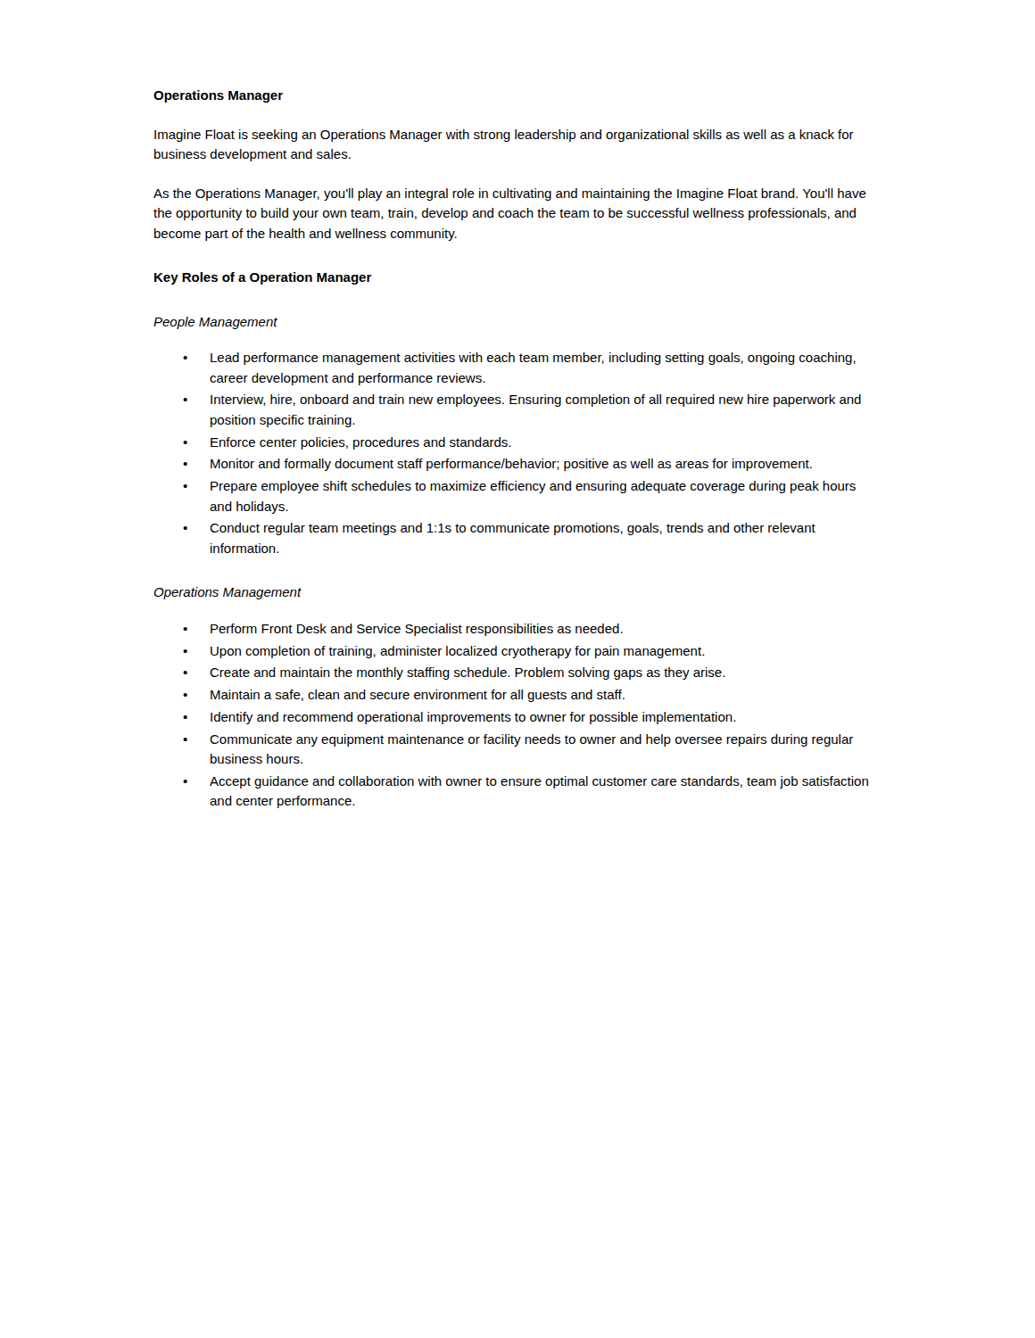Operations Manager
Imagine Float is seeking an Operations Manager with strong leadership and organizational skills as well as a knack for business development and sales.
As the Operations Manager, you'll play an integral role in cultivating and maintaining the Imagine Float brand. You'll have the opportunity to build your own team, train, develop and coach the team to be successful wellness professionals, and become part of the health and wellness community.
Key Roles of a Operation Manager
People Management
Lead performance management activities with each team member, including setting goals, ongoing coaching, career development and performance reviews.
Interview, hire, onboard and train new employees. Ensuring completion of all required new hire paperwork and position specific training.
Enforce center policies, procedures and standards.
Monitor and formally document staff performance/behavior; positive as well as areas for improvement.
Prepare employee shift schedules to maximize efficiency and ensuring adequate coverage during peak hours and holidays.
Conduct regular team meetings and 1:1s to communicate promotions, goals, trends and other relevant information.
Operations Management
Perform Front Desk and Service Specialist responsibilities as needed.
Upon completion of training, administer localized cryotherapy for pain management.
Create and maintain the monthly staffing schedule. Problem solving gaps as they arise.
Maintain a safe, clean and secure environment for all guests and staff.
Identify and recommend operational improvements to owner for possible implementation.
Communicate any equipment maintenance or facility needs to owner and help oversee repairs during regular business hours.
Accept guidance and collaboration with owner to ensure optimal customer care standards, team job satisfaction and center performance.